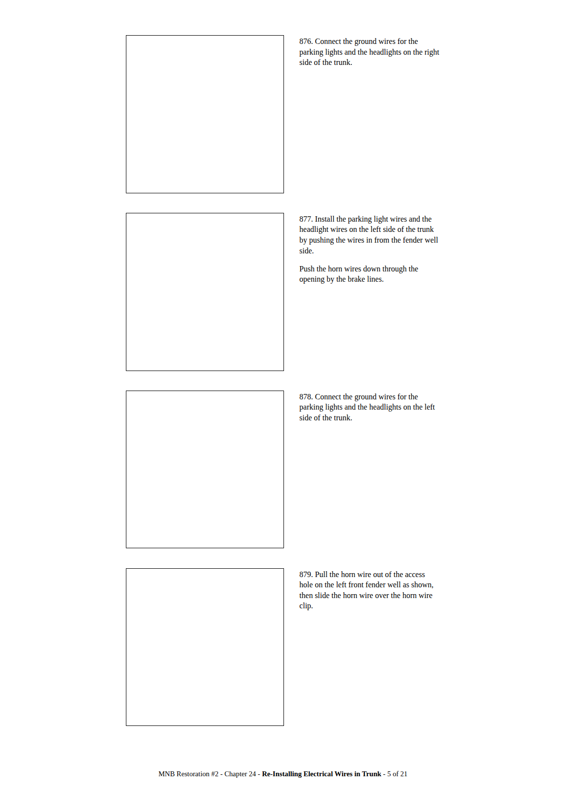876. Connect the ground wires for the parking lights and the headlights on the right side of the trunk.
877. Install the parking light wires and the headlight wires on the left side of the trunk by pushing the wires in from the fender well side.
Push the horn wires down through the opening by the brake lines.
878. Connect the ground wires for the parking lights and the headlights on the left side of the trunk.
879. Pull the horn wire out of the access hole on the left front fender well as shown, then slide the horn wire over the horn wire clip.
MNB Restoration #2 - Chapter 24 - Re-Installing Electrical Wires in Trunk - 5 of 21